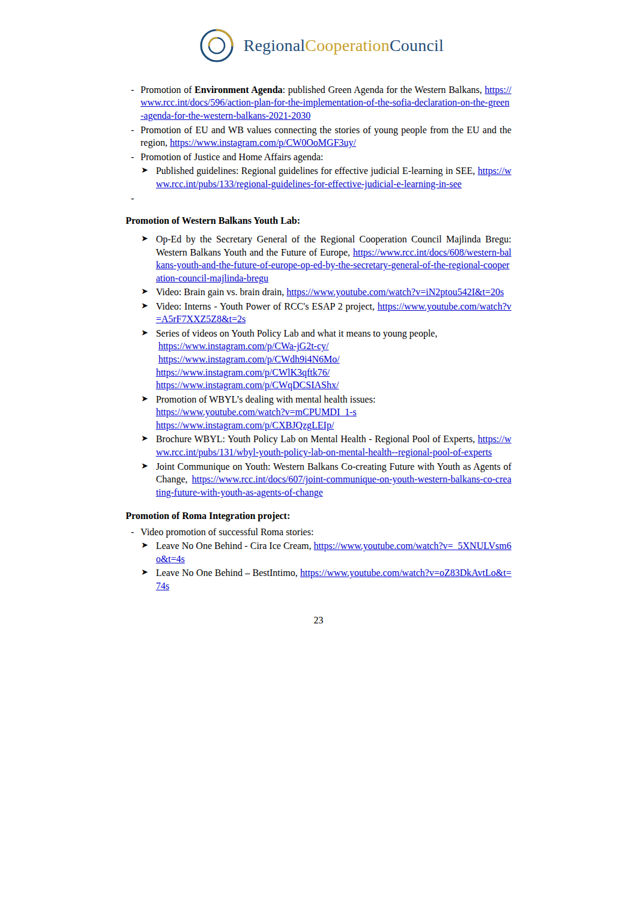Regional Cooperation Council
Promotion of Environment Agenda: published Green Agenda for the Western Balkans, https://www.rcc.int/docs/596/action-plan-for-the-implementation-of-the-sofia-declaration-on-the-green-agenda-for-the-western-balkans-2021-2030
Promotion of EU and WB values connecting the stories of young people from the EU and the region, https://www.instagram.com/p/CW0OoMGF3uy/
Promotion of Justice and Home Affairs agenda:
Published guidelines: Regional guidelines for effective judicial E-learning in SEE, https://www.rcc.int/pubs/133/regional-guidelines-for-effective-judicial-e-learning-in-see
Promotion of Western Balkans Youth Lab:
Op-Ed by the Secretary General of the Regional Cooperation Council Majlinda Bregu: Western Balkans Youth and the Future of Europe, https://www.rcc.int/docs/608/western-balkans-youth-and-the-future-of-europe-op-ed-by-the-secretary-general-of-the-regional-cooperation-council-majlinda-bregu
Video: Brain gain vs. brain drain, https://www.youtube.com/watch?v=iN2ptou542I&t=20s
Video: Interns - Youth Power of RCC's ESAP 2 project, https://www.youtube.com/watch?v=A5rF7XXZ5Z8&t=2s
Series of videos on Youth Policy Lab and what it means to young people,
https://www.instagram.com/p/CWa-jG2t-cy/
https://www.instagram.com/p/CWdh9i4N6Mo/
https://www.instagram.com/p/CWlK3qftk76/
https://www.instagram.com/p/CWqDCSIAShx/
Promotion of WBYL’s dealing with mental health issues:
https://www.youtube.com/watch?v=mCPUMDI_1-s
https://www.instagram.com/p/CXBJQzgLEIp/
Brochure WBYL: Youth Policy Lab on Mental Health - Regional Pool of Experts, https://www.rcc.int/pubs/131/wbyl-youth-policy-lab-on-mental-health--regional-pool-of-experts
Joint Communique on Youth: Western Balkans Co-creating Future with Youth as Agents of Change, https://www.rcc.int/docs/607/joint-communique-on-youth-western-balkans-co-creating-future-with-youth-as-agents-of-change
Promotion of Roma Integration project:
Video promotion of successful Roma stories:
Leave No One Behind - Cira Ice Cream, https://www.youtube.com/watch?v=_5XNULVsm6o&t=4s
Leave No One Behind – BestIntimo, https://www.youtube.com/watch?v=oZ83DkAvtLo&t=74s
23